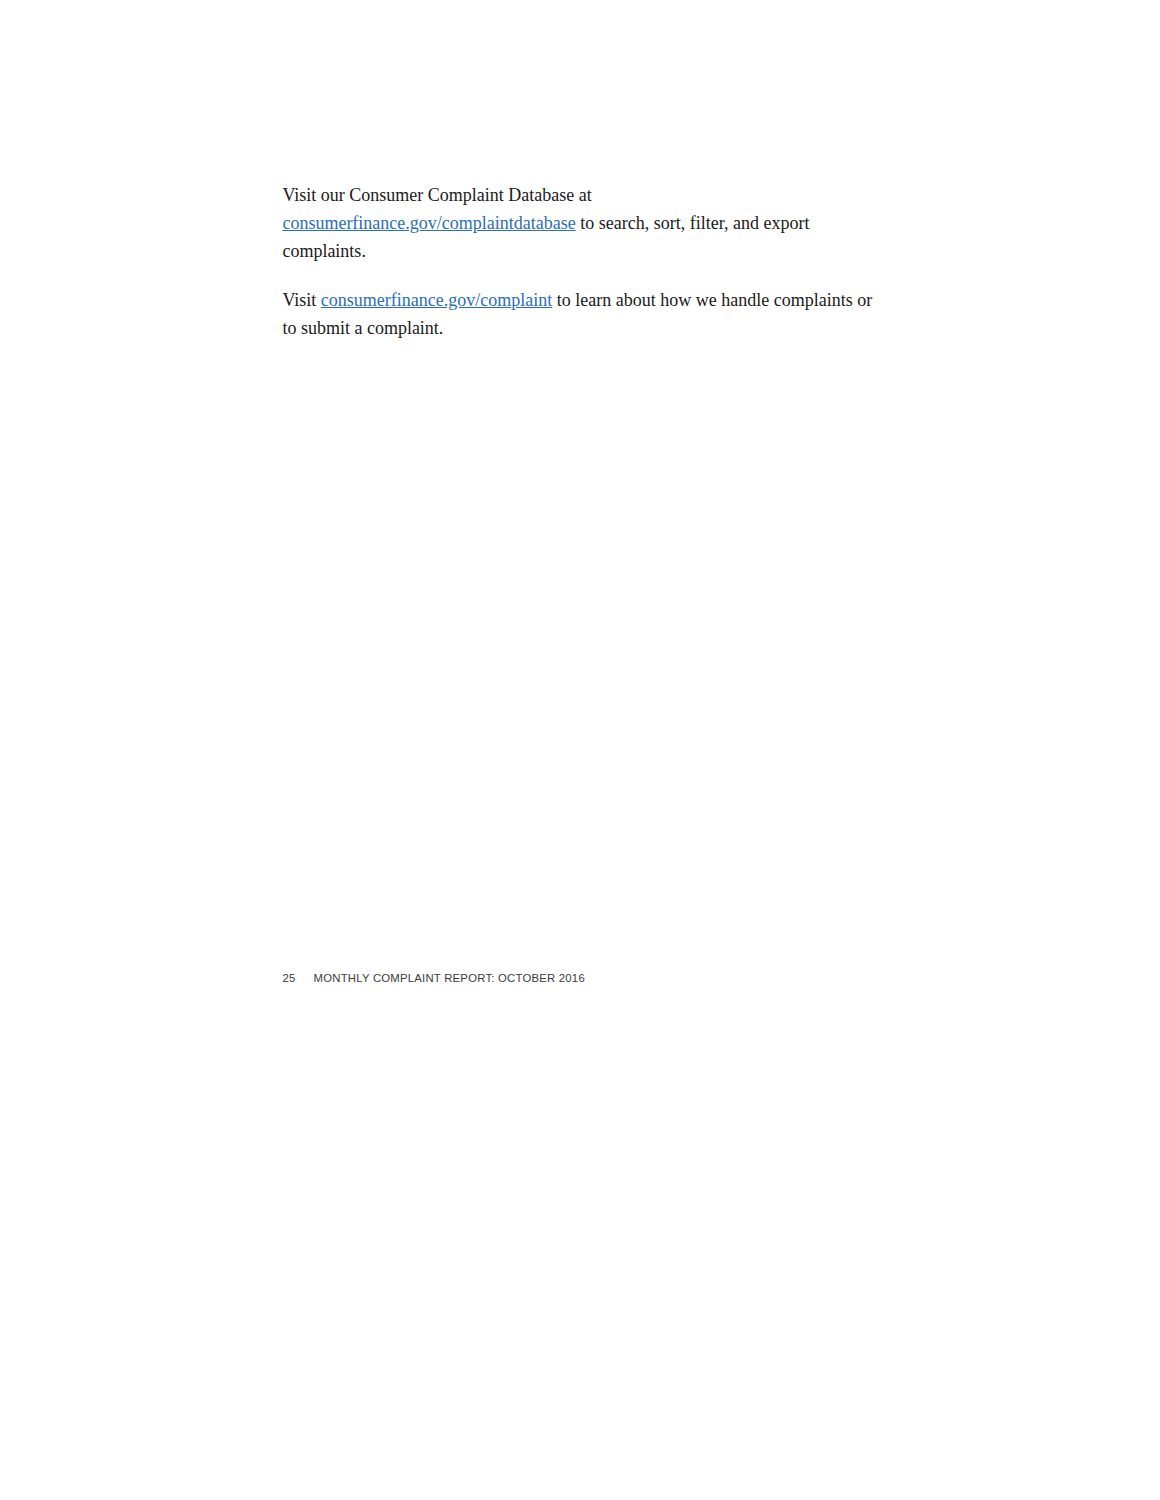Visit our Consumer Complaint Database at consumerfinance.gov/complaintdatabase to search, sort, filter, and export complaints.
Visit consumerfinance.gov/complaint to learn about how we handle complaints or to submit a complaint.
25 MONTHLY COMPLAINT REPORT: OCTOBER 2016